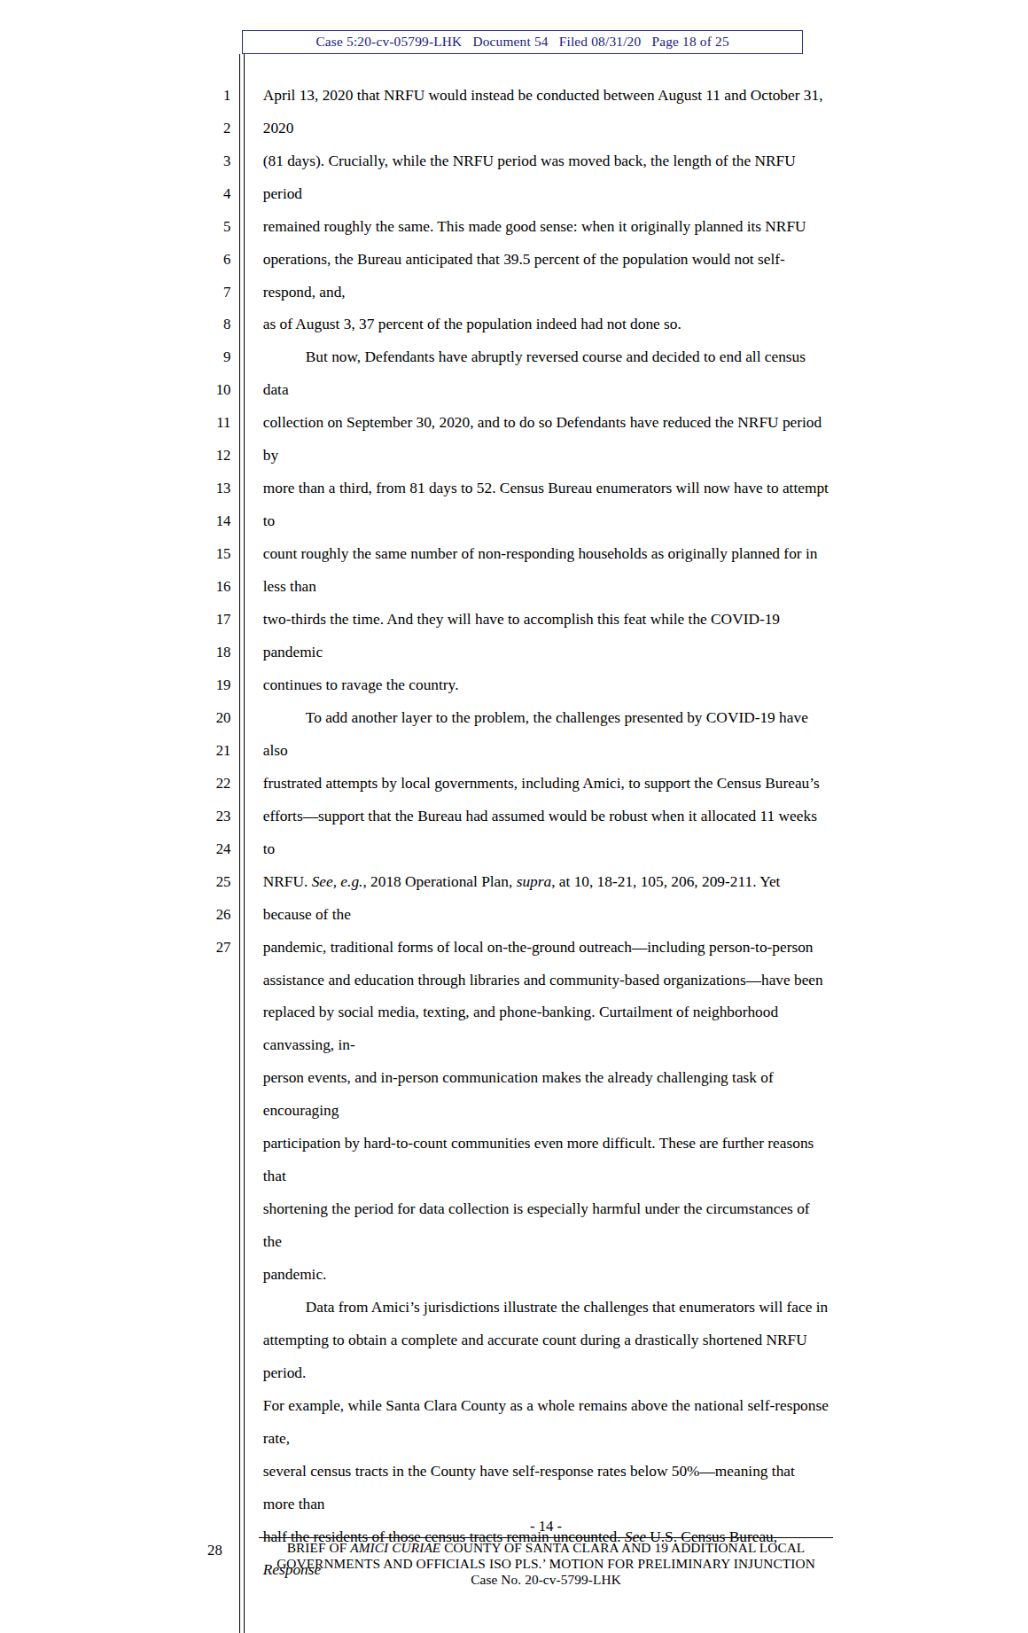Case 5:20-cv-05799-LHK Document 54 Filed 08/31/20 Page 18 of 25
1
2
3
4
5
6
7
8
9
10
11
12
13
14
15
16
17
18
19
20
21
22
23
24
25
26
27
April 13, 2020 that NRFU would instead be conducted between August 11 and October 31, 2020
(81 days). Crucially, while the NRFU period was moved back, the length of the NRFU period
remained roughly the same. This made good sense: when it originally planned its NRFU
operations, the Bureau anticipated that 39.5 percent of the population would not self-respond, and,
as of August 3, 37 percent of the population indeed had not done so.
But now, Defendants have abruptly reversed course and decided to end all census data
collection on September 30, 2020, and to do so Defendants have reduced the NRFU period by
more than a third, from 81 days to 52. Census Bureau enumerators will now have to attempt to
count roughly the same number of non-responding households as originally planned for in less than
two-thirds the time. And they will have to accomplish this feat while the COVID-19 pandemic
continues to ravage the country.
To add another layer to the problem, the challenges presented by COVID-19 have also
frustrated attempts by local governments, including Amici, to support the Census Bureau’s
efforts—support that the Bureau had assumed would be robust when it allocated 11 weeks to
NRFU. See, e.g., 2018 Operational Plan, supra, at 10, 18-21, 105, 206, 209-211. Yet because of the
pandemic, traditional forms of local on-the-ground outreach—including person-to-person
assistance and education through libraries and community-based organizations—have been
replaced by social media, texting, and phone-banking. Curtailment of neighborhood canvassing, in-
person events, and in-person communication makes the already challenging task of encouraging
participation by hard-to-count communities even more difficult. These are further reasons that
shortening the period for data collection is especially harmful under the circumstances of the
pandemic.
Data from Amici’s jurisdictions illustrate the challenges that enumerators will face in
attempting to obtain a complete and accurate count during a drastically shortened NRFU period.
For example, while Santa Clara County as a whole remains above the national self-response rate,
several census tracts in the County have self-response rates below 50%—meaning that more than
half the residents of those census tracts remain uncounted. See U.S. Census Bureau, Response
28
- 14 -
BRIEF OF AMICI CURIAE COUNTY OF SANTA CLARA AND 19 ADDITIONAL LOCAL
GOVERNMENTS AND OFFICIALS ISO PLS.’ MOTION FOR PRELIMINARY INJUNCTION
Case No. 20-cv-5799-LHK